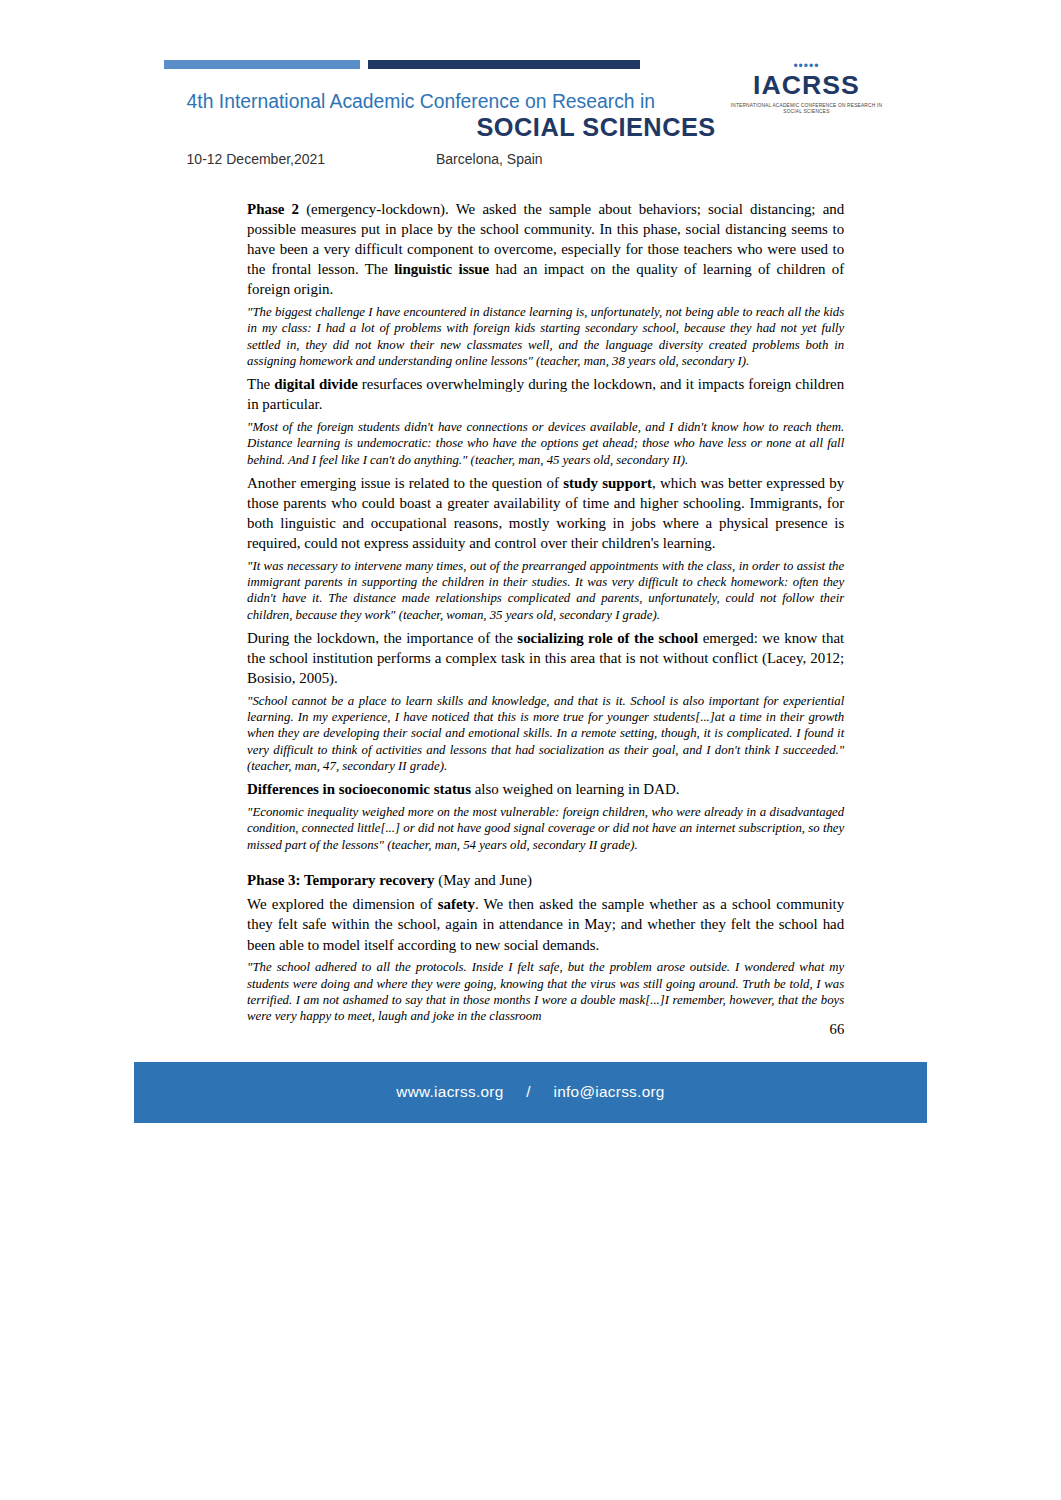•••••
IACRSS
INTERNATIONAL ACADEMIC CONFERENCE ON RESEARCH IN SOCIAL SCIENCES
4th International Academic Conference on Research in SOCIAL SCIENCES
10-12 December,2021
Barcelona, Spain
Phase 2 (emergency-lockdown). We asked the sample about behaviors; social distancing; and possible measures put in place by the school community. In this phase, social distancing seems to have been a very difficult component to overcome, especially for those teachers who were used to the frontal lesson. The linguistic issue had an impact on the quality of learning of children of foreign origin.
"The biggest challenge I have encountered in distance learning is, unfortunately, not being able to reach all the kids in my class: I had a lot of problems with foreign kids starting secondary school, because they had not yet fully settled in, they did not know their new classmates well, and the language diversity created problems both in assigning homework and understanding online lessons" (teacher, man, 38 years old, secondary I).
The digital divide resurfaces overwhelmingly during the lockdown, and it impacts foreign children in particular.
"Most of the foreign students didn't have connections or devices available, and I didn't know how to reach them. Distance learning is undemocratic: those who have the options get ahead; those who have less or none at all fall behind. And I feel like I can't do anything." (teacher, man, 45 years old, secondary II).
Another emerging issue is related to the question of study support, which was better expressed by those parents who could boast a greater availability of time and higher schooling. Immigrants, for both linguistic and occupational reasons, mostly working in jobs where a physical presence is required, could not express assiduity and control over their children's learning.
"It was necessary to intervene many times, out of the prearranged appointments with the class, in order to assist the immigrant parents in supporting the children in their studies. It was very difficult to check homework: often they didn't have it. The distance made relationships complicated and parents, unfortunately, could not follow their children, because they work" (teacher, woman, 35 years old, secondary I grade).
During the lockdown, the importance of the socializing role of the school emerged: we know that the school institution performs a complex task in this area that is not without conflict (Lacey, 2012; Bosisio, 2005).
"School cannot be a place to learn skills and knowledge, and that is it. School is also important for experiential learning. In my experience, I have noticed that this is more true for younger students[...]at a time in their growth when they are developing their social and emotional skills. In a remote setting, though, it is complicated. I found it very difficult to think of activities and lessons that had socialization as their goal, and I don't think I succeeded." (teacher, man, 47, secondary II grade).
Differences in socioeconomic status also weighed on learning in DAD.
"Economic inequality weighed more on the most vulnerable: foreign children, who were already in a disadvantaged condition, connected little[...] or did not have good signal coverage or did not have an internet subscription, so they missed part of the lessons" (teacher, man, 54 years old, secondary II grade).
Phase 3: Temporary recovery (May and June)
We explored the dimension of safety. We then asked the sample whether as a school community they felt safe within the school, again in attendance in May; and whether they felt the school had been able to model itself according to new social demands.
"The school adhered to all the protocols. Inside I felt safe, but the problem arose outside. I wondered what my students were doing and where they were going, knowing that the virus was still going around. Truth be told, I was terrified. I am not ashamed to say that in those months I wore a double mask[...]I remember, however, that the boys were very happy to meet, laugh and joke in the classroom
66
www.iacrss.org / info@iacrss.org